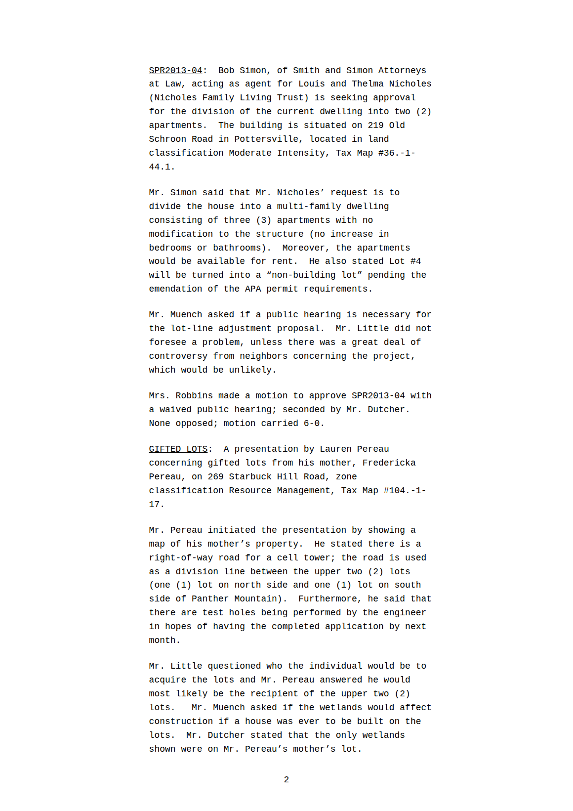SPR2013-04: Bob Simon, of Smith and Simon Attorneys at Law, acting as agent for Louis and Thelma Nicholes (Nicholes Family Living Trust) is seeking approval for the division of the current dwelling into two (2) apartments. The building is situated on 219 Old Schroon Road in Pottersville, located in land classification Moderate Intensity, Tax Map #36.-1-44.1.
Mr. Simon said that Mr. Nicholes’ request is to divide the house into a multi-family dwelling consisting of three (3) apartments with no modification to the structure (no increase in bedrooms or bathrooms). Moreover, the apartments would be available for rent. He also stated Lot #4 will be turned into a “non-building lot” pending the emendation of the APA permit requirements.
Mr. Muench asked if a public hearing is necessary for the lot-line adjustment proposal. Mr. Little did not foresee a problem, unless there was a great deal of controversy from neighbors concerning the project, which would be unlikely.
Mrs. Robbins made a motion to approve SPR2013-04 with a waived public hearing; seconded by Mr. Dutcher. None opposed; motion carried 6-0.
GIFTED LOTS: A presentation by Lauren Pereau concerning gifted lots from his mother, Fredericka Pereau, on 269 Starbuck Hill Road, zone classification Resource Management, Tax Map #104.-1-17.
Mr. Pereau initiated the presentation by showing a map of his mother’s property. He stated there is a right-of-way road for a cell tower; the road is used as a division line between the upper two (2) lots (one (1) lot on north side and one (1) lot on south side of Panther Mountain). Furthermore, he said that there are test holes being performed by the engineer in hopes of having the completed application by next month.
Mr. Little questioned who the individual would be to acquire the lots and Mr. Pereau answered he would most likely be the recipient of the upper two (2) lots. Mr. Muench asked if the wetlands would affect construction if a house was ever to be built on the lots. Mr. Dutcher stated that the only wetlands shown were on Mr. Pereau’s mother’s lot.
2